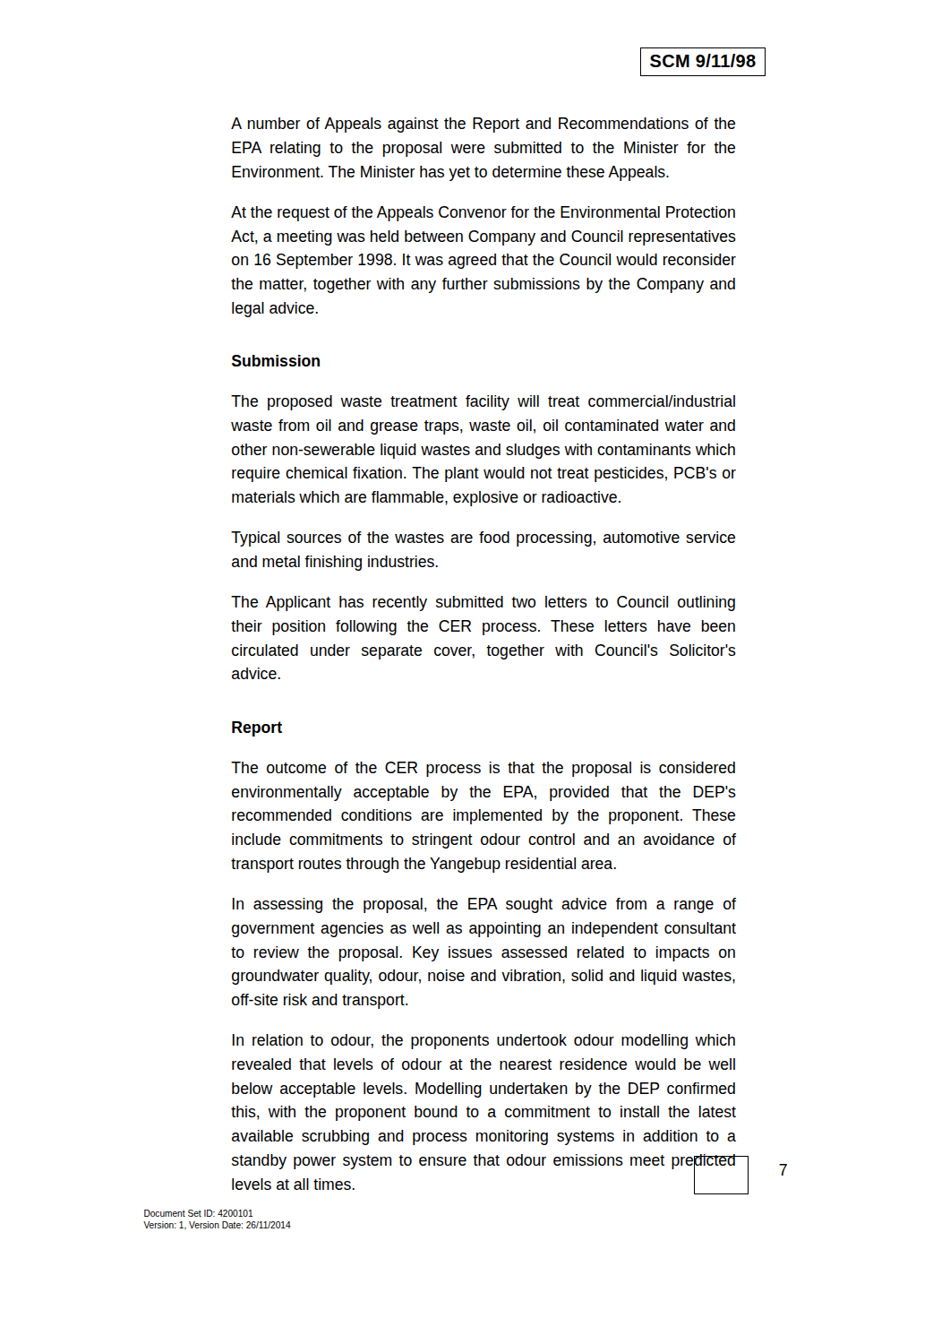SCM 9/11/98
A number of Appeals against the Report and Recommendations of the EPA relating to the proposal were submitted to the Minister for the Environment. The Minister has yet to determine these Appeals.
At the request of the Appeals Convenor for the Environmental Protection Act, a meeting was held between Company and Council representatives on 16 September 1998. It was agreed that the Council would reconsider the matter, together with any further submissions by the Company and legal advice.
Submission
The proposed waste treatment facility will treat commercial/industrial waste from oil and grease traps, waste oil, oil contaminated water and other non-sewerable liquid wastes and sludges with contaminants which require chemical fixation. The plant would not treat pesticides, PCB's or materials which are flammable, explosive or radioactive.
Typical sources of the wastes are food processing, automotive service and metal finishing industries.
The Applicant has recently submitted two letters to Council outlining their position following the CER process. These letters have been circulated under separate cover, together with Council's Solicitor's advice.
Report
The outcome of the CER process is that the proposal is considered environmentally acceptable by the EPA, provided that the DEP's recommended conditions are implemented by the proponent. These include commitments to stringent odour control and an avoidance of transport routes through the Yangebup residential area.
In assessing the proposal, the EPA sought advice from a range of government agencies as well as appointing an independent consultant to review the proposal. Key issues assessed related to impacts on groundwater quality, odour, noise and vibration, solid and liquid wastes, off-site risk and transport.
In relation to odour, the proponents undertook odour modelling which revealed that levels of odour at the nearest residence would be well below acceptable levels. Modelling undertaken by the DEP confirmed this, with the proponent bound to a commitment to install the latest available scrubbing and process monitoring systems in addition to a standby power system to ensure that odour emissions meet predicted levels at all times.
7
Document Set ID: 4200101
Version: 1, Version Date: 26/11/2014